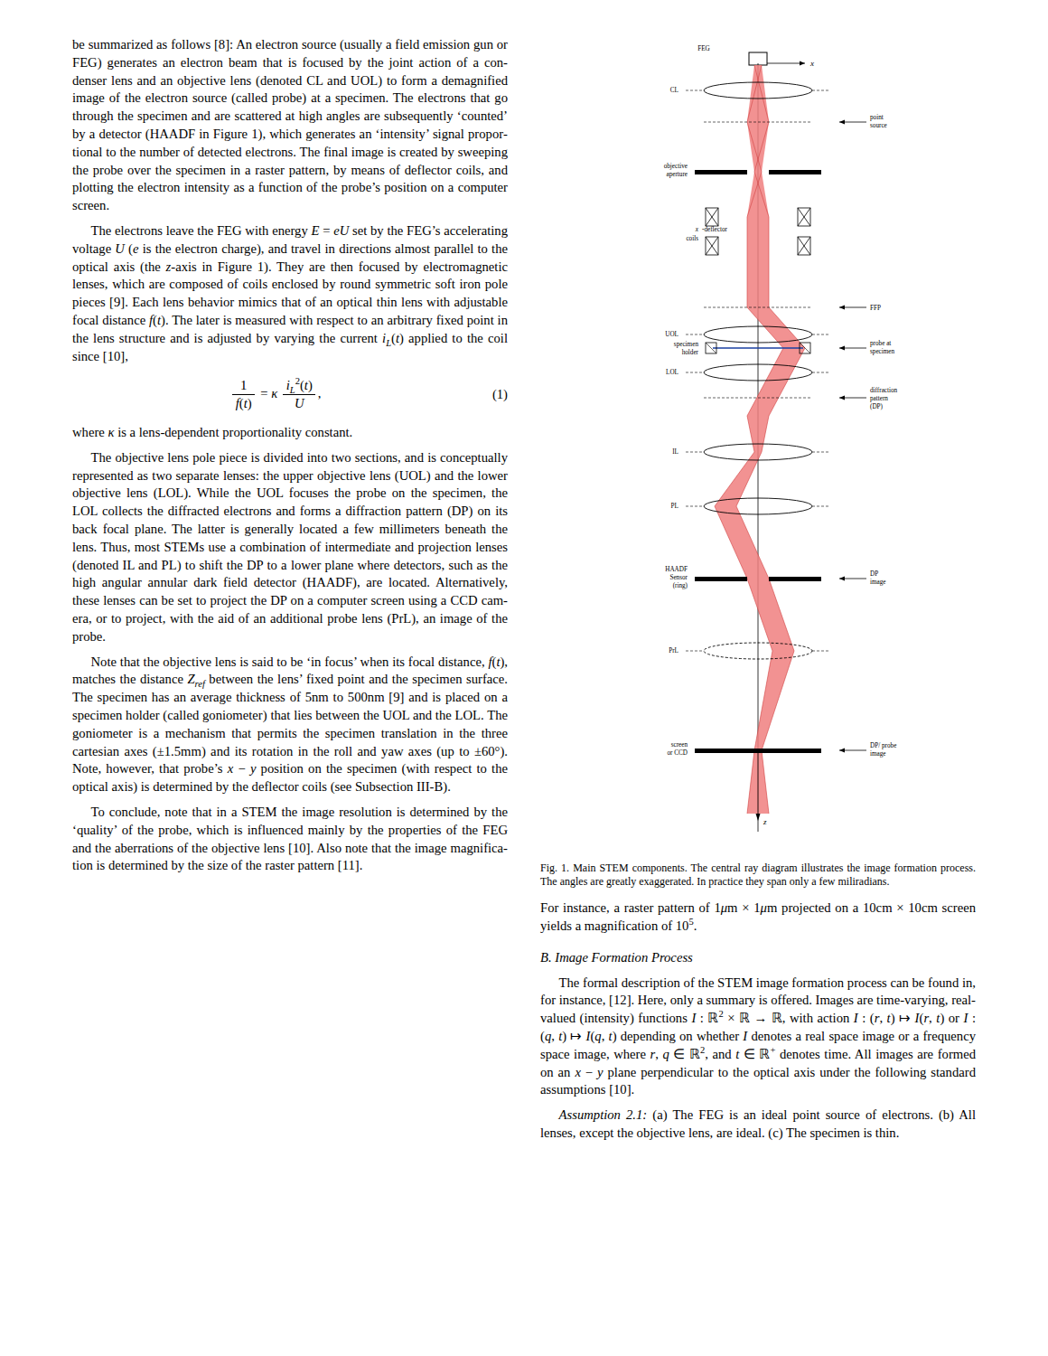be summarized as follows [8]: An electron source (usually a field emission gun or FEG) generates an electron beam that is focused by the joint action of a condenser lens and an objective lens (denoted CL and UOL) to form a demagnified image of the electron source (called probe) at a specimen. The electrons that go through the specimen and are scattered at high angles are subsequently ‘counted’ by a detector (HAADF in Figure 1), which generates an ‘intensity’ signal proportional to the number of detected electrons. The final image is created by sweeping the probe over the specimen in a raster pattern, by means of deflector coils, and plotting the electron intensity as a function of the probe’s position on a computer screen.
The electrons leave the FEG with energy E = eU set by the FEG’s accelerating voltage U (e is the electron charge), and travel in directions almost parallel to the optical axis (the z-axis in Figure 1). They are then focused by electromagnetic lenses, which are composed of coils enclosed by round symmetric soft iron pole pieces [9]. Each lens behavior mimics that of an optical thin lens with adjustable focal distance f(t). The later is measured with respect to an arbitrary fixed point in the lens structure and is adjusted by varying the current iL(t) applied to the coil since [10],
1 f(t) = κ iL2(t) U , (1)
where κ is a lens-dependent proportionality constant.
The objective lens pole piece is divided into two sections, and is conceptually represented as two separate lenses: the upper objective lens (UOL) and the lower objective lens (LOL). While the UOL focuses the probe on the specimen, the LOL collects the diffracted electrons and forms a diffraction pattern (DP) on its back focal plane. The latter is generally located a few millimeters beneath the lens. Thus, most STEMs use a combination of intermediate and projection lenses (denoted IL and PL) to shift the DP to a lower plane where detectors, such as the high angular annular dark field detector (HAADF), are located. Alternatively, these lenses can be set to project the DP on a computer screen using a CCD camera, or to project, with the aid of an additional probe lens (PrL), an image of the probe.
Note that the objective lens is said to be ‘in focus’ when its focal distance, f(t), matches the distance Zref between the lens’ fixed point and the specimen surface. The specimen has an average thickness of 5nm to 500nm [9] and is placed on a specimen holder (called goniometer) that lies between the UOL and the LOL. The goniometer is a mechanism that permits the specimen translation in the three cartesian axes (±1.5mm) and its rotation in the roll and yaw axes (up to ±60°). Note, however, that probe’s x − y position on the specimen (with respect to the optical axis) is determined by the deflector coils (see Subsection III-B).
To conclude, note that in a STEM the image resolution is determined by the ‘quality’ of the probe, which is influenced mainly by the properties of the FEG and the aberrations of the objective lens [10]. Also note that the image magnification is determined by the size of the raster pattern [11].
FEG x CL point source objective aperture x -deflector coils FFP UOL specimen holder probe at specimen LOL diffraction pattern (DP) IL PL HAADF Sensor (ring) DP image PrL screen or CCD DP/ probe image z
Fig. 1. Main STEM components. The central ray diagram illustrates the image formation process. The angles are greatly exaggerated. In practice they span only a few miliradians.
For instance, a raster pattern of 1μm × 1μm projected on a 10cm × 10cm screen yields a magnification of 105.
B. Image Formation Process
The formal description of the STEM image formation process can be found in, for instance, [12]. Here, only a summary is offered. Images are time-varying, real-valued (intensity) functions I : ℝ2 × ℝ → ℝ, with action I : (r, t) ↦ I(r, t) or I : (q, t) ↦ I(q, t) depending on whether I denotes a real space image or a frequency space image, where r, q ∈ ℝ2, and t ∈ ℝ+ denotes time. All images are formed on an x − y plane perpendicular to the optical axis under the following standard assumptions [10].
Assumption 2.1: (a) The FEG is an ideal point source of electrons. (b) All lenses, except the objective lens, are ideal. (c) The specimen is thin.